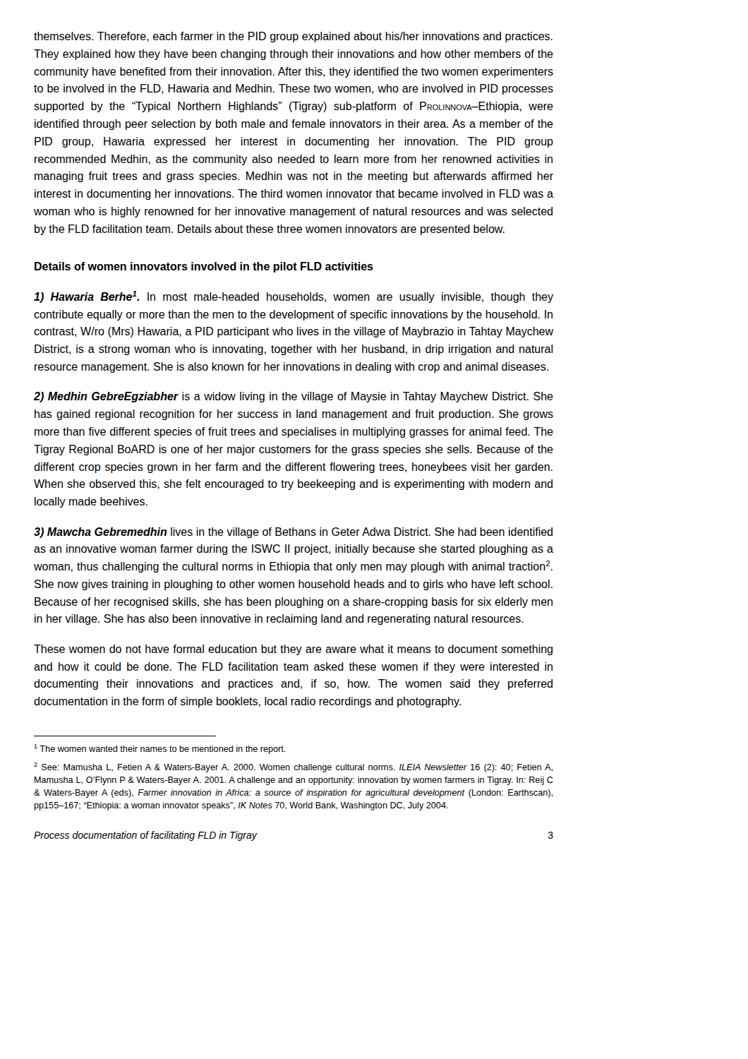themselves. Therefore, each farmer in the PID group explained about his/her innovations and practices. They explained how they have been changing through their innovations and how other members of the community have benefited from their innovation. After this, they identified the two women experimenters to be involved in the FLD, Hawaria and Medhin. These two women, who are involved in PID processes supported by the “Typical Northern Highlands” (Tigray) sub-platform of Prolinnova–Ethiopia, were identified through peer selection by both male and female innovators in their area. As a member of the PID group, Hawaria expressed her interest in documenting her innovation. The PID group recommended Medhin, as the community also needed to learn more from her renowned activities in managing fruit trees and grass species. Medhin was not in the meeting but afterwards affirmed her interest in documenting her innovations. The third women innovator that became involved in FLD was a woman who is highly renowned for her innovative management of natural resources and was selected by the FLD facilitation team. Details about these three women innovators are presented below.
Details of women innovators involved in the pilot FLD activities
1) Hawaria Berhe1. In most male-headed households, women are usually invisible, though they contribute equally or more than the men to the development of specific innovations by the household. In contrast, W/ro (Mrs) Hawaria, a PID participant who lives in the village of Maybrazio in Tahtay Maychew District, is a strong woman who is innovating, together with her husband, in drip irrigation and natural resource management. She is also known for her innovations in dealing with crop and animal diseases.
2) Medhin GebreEgziabher is a widow living in the village of Maysie in Tahtay Maychew District. She has gained regional recognition for her success in land management and fruit production. She grows more than five different species of fruit trees and specialises in multiplying grasses for animal feed. The Tigray Regional BoARD is one of her major customers for the grass species she sells. Because of the different crop species grown in her farm and the different flowering trees, honeybees visit her garden. When she observed this, she felt encouraged to try beekeeping and is experimenting with modern and locally made beehives.
3) Mawcha Gebremedhin lives in the village of Bethans in Geter Adwa District. She had been identified as an innovative woman farmer during the ISWC II project, initially because she started ploughing as a woman, thus challenging the cultural norms in Ethiopia that only men may plough with animal traction2. She now gives training in ploughing to other women household heads and to girls who have left school. Because of her recognised skills, she has been ploughing on a share-cropping basis for six elderly men in her village. She has also been innovative in reclaiming land and regenerating natural resources.
These women do not have formal education but they are aware what it means to document something and how it could be done. The FLD facilitation team asked these women if they were interested in documenting their innovations and practices and, if so, how. The women said they preferred documentation in the form of simple booklets, local radio recordings and photography.
1 The women wanted their names to be mentioned in the report.
2 See: Mamusha L, Fetien A & Waters-Bayer A. 2000. Women challenge cultural norms. ILEIA Newsletter 16 (2): 40; Fetien A, Mamusha L, O’Flynn P & Waters-Bayer A. 2001. A challenge and an opportunity: innovation by women farmers in Tigray. In: Reij C & Waters-Bayer A (eds), Farmer innovation in Africa: a source of inspiration for agricultural development (London: Earthscan), pp155–167; “Ethiopia: a woman innovator speaks”, IK Notes 70, World Bank, Washington DC, July 2004.
Process documentation of facilitating FLD in Tigray 3